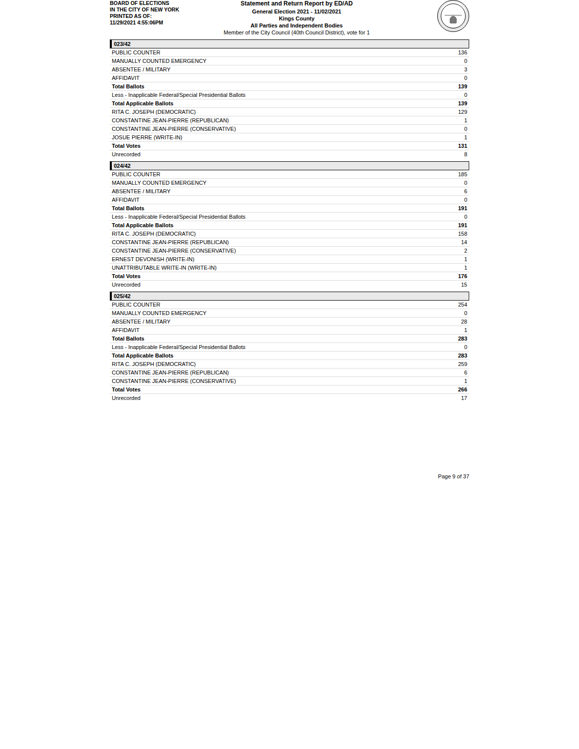BOARD OF ELECTIONS
IN THE CITY OF NEW YORK
PRINTED AS OF:
11/29/2021 4:55:06PM
Statement and Return Report by ED/AD
General Election 2021 - 11/02/2021
Kings County
All Parties and Independent Bodies
Member of the City Council (40th Council District), vote for 1
023/42
| PUBLIC COUNTER | 136 |
| MANUALLY COUNTED EMERGENCY | 0 |
| ABSENTEE / MILITARY | 3 |
| AFFIDAVIT | 0 |
| Total Ballots | 139 |
| Less - Inapplicable Federal/Special Presidential Ballots | 0 |
| Total Applicable Ballots | 139 |
| RITA C. JOSEPH (DEMOCRATIC) | 129 |
| CONSTANTINE JEAN-PIERRE (REPUBLICAN) | 1 |
| CONSTANTINE JEAN-PIERRE (CONSERVATIVE) | 0 |
| JOSUE PIERRE (WRITE-IN) | 1 |
| Total Votes | 131 |
| Unrecorded | 8 |
024/42
| PUBLIC COUNTER | 185 |
| MANUALLY COUNTED EMERGENCY | 0 |
| ABSENTEE / MILITARY | 6 |
| AFFIDAVIT | 0 |
| Total Ballots | 191 |
| Less - Inapplicable Federal/Special Presidential Ballots | 0 |
| Total Applicable Ballots | 191 |
| RITA C. JOSEPH (DEMOCRATIC) | 158 |
| CONSTANTINE JEAN-PIERRE (REPUBLICAN) | 14 |
| CONSTANTINE JEAN-PIERRE (CONSERVATIVE) | 2 |
| ERNEST DEVONISH (WRITE-IN) | 1 |
| UNATTRIBUTABLE WRITE-IN (WRITE-IN) | 1 |
| Total Votes | 176 |
| Unrecorded | 15 |
025/42
| PUBLIC COUNTER | 254 |
| MANUALLY COUNTED EMERGENCY | 0 |
| ABSENTEE / MILITARY | 28 |
| AFFIDAVIT | 1 |
| Total Ballots | 283 |
| Less - Inapplicable Federal/Special Presidential Ballots | 0 |
| Total Applicable Ballots | 283 |
| RITA C. JOSEPH (DEMOCRATIC) | 259 |
| CONSTANTINE JEAN-PIERRE (REPUBLICAN) | 6 |
| CONSTANTINE JEAN-PIERRE (CONSERVATIVE) | 1 |
| Total Votes | 266 |
| Unrecorded | 17 |
Page 9 of 37